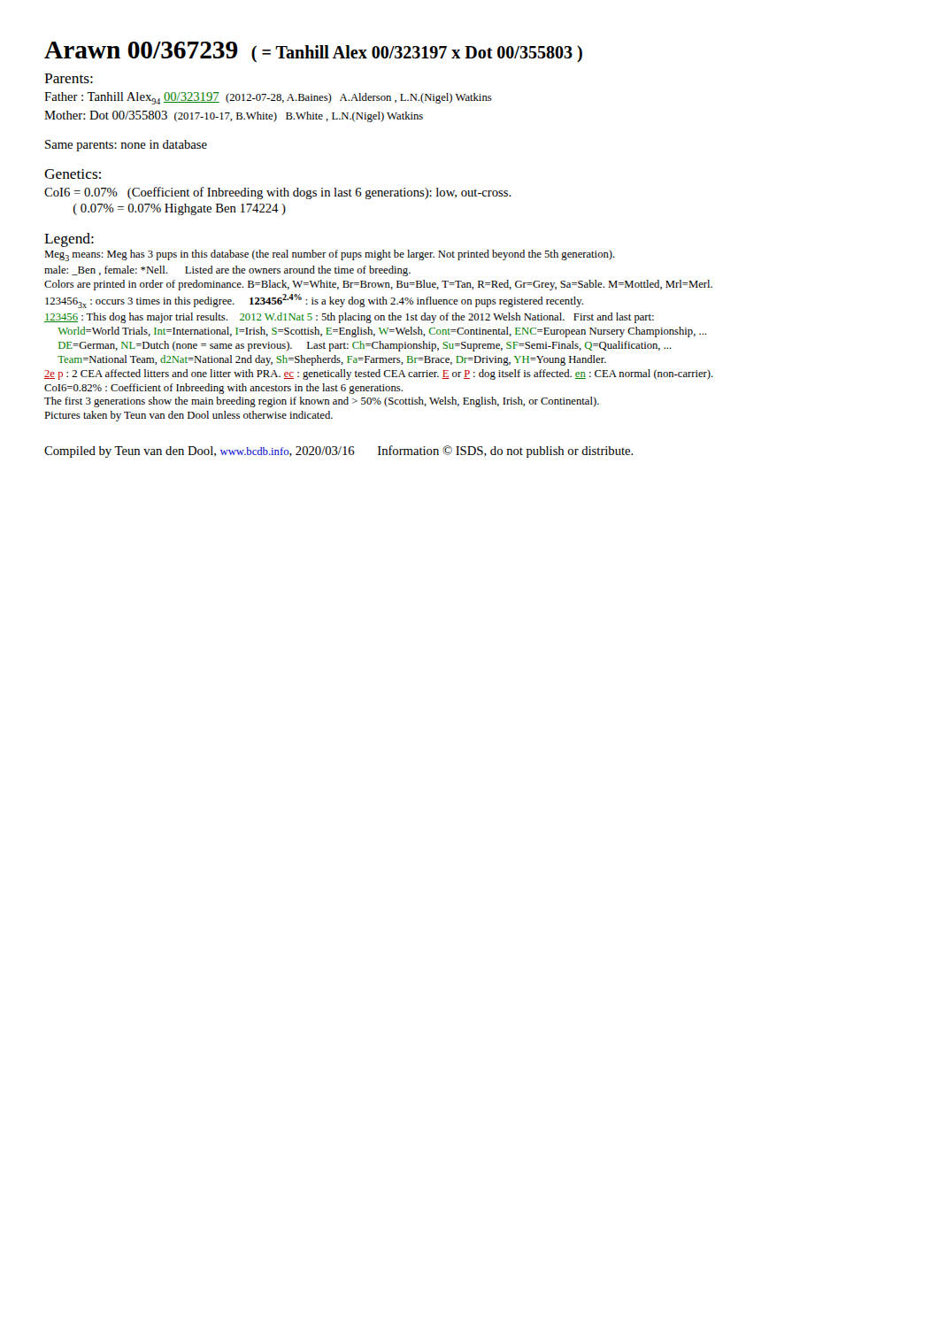Arawn 00/367239 ( = Tanhill Alex 00/323197 x Dot 00/355803 )
Parents:
Father : Tanhill Alex94 00/323197 (2012-07-28, A.Baines) A.Alderson , L.N.(Nigel) Watkins
Mother: Dot 00/355803 (2017-10-17, B.White) B.White , L.N.(Nigel) Watkins
Same parents: none in database
Genetics:
CoI6 = 0.07% (Coefficient of Inbreeding with dogs in last 6 generations): low, out-cross.
( 0.07% = 0.07% Highgate Ben 174224 )
Legend:
Meg3 means: Meg has 3 pups in this database (the real number of pups might be larger. Not printed beyond the 5th generation).
male: _Ben , female: *Nell. Listed are the owners around the time of breeding.
Colors are printed in order of predominance. B=Black, W=White, Br=Brown, Bu=Blue, T=Tan, R=Red, Gr=Grey, Sa=Sable. M=Mottled, Mrl=Merl.
1234563x : occurs 3 times in this pedigree. 1234562.4% : is a key dog with 2.4% influence on pups registered recently.
123456 : This dog has major trial results. 2012 W.d1Nat 5 : 5th placing on the 1st day of the 2012 Welsh National. First and last part:
World=World Trials, Int=International, I=Irish, S=Scottish, E=English, W=Welsh, Cont=Continental, ENC=European Nursery Championship, ...
DE=German, NL=Dutch (none = same as previous). Last part: Ch=Championship, Su=Supreme, SF=Semi-Finals, Q=Qualification, ...
Team=National Team, d2Nat=National 2nd day, Sh=Shepherds, Fa=Farmers, Br=Brace, Dr=Driving, YH=Young Handler.
2e p : 2 CEA affected litters and one litter with PRA. ec : genetically tested CEA carrier. E or P : dog itself is affected. en : CEA normal (non-carrier).
CoI6=0.82% : Coefficient of Inbreeding with ancestors in the last 6 generations.
The first 3 generations show the main breeding region if known and > 50% (Scottish, Welsh, English, Irish, or Continental).
Pictures taken by Teun van den Dool unless otherwise indicated.
Compiled by Teun van den Dool, www.bcdb.info, 2020/03/16 Information © ISDS, do not publish or distribute.